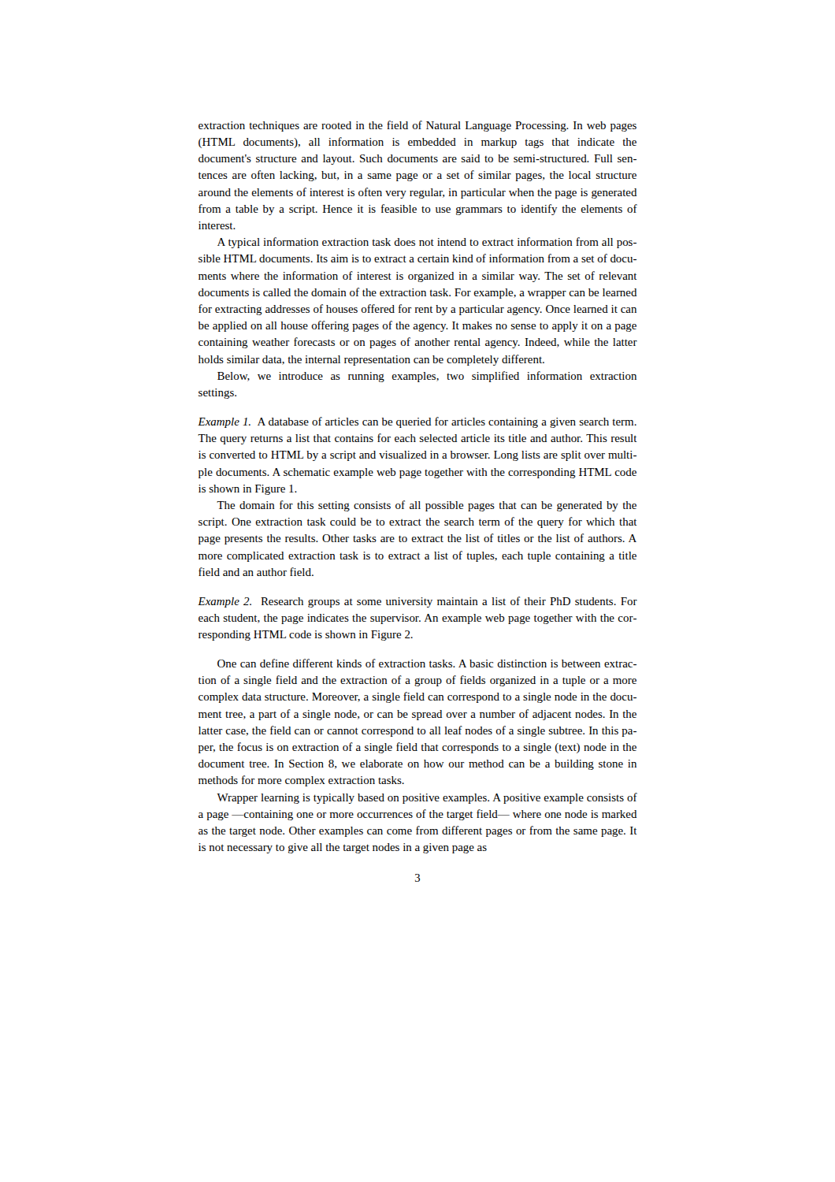extraction techniques are rooted in the field of Natural Language Processing. In web pages (HTML documents), all information is embedded in markup tags that indicate the document's structure and layout. Such documents are said to be semi-structured. Full sentences are often lacking, but, in a same page or a set of similar pages, the local structure around the elements of interest is often very regular, in particular when the page is generated from a table by a script. Hence it is feasible to use grammars to identify the elements of interest.
A typical information extraction task does not intend to extract information from all possible HTML documents. Its aim is to extract a certain kind of information from a set of documents where the information of interest is organized in a similar way. The set of relevant documents is called the domain of the extraction task. For example, a wrapper can be learned for extracting addresses of houses offered for rent by a particular agency. Once learned it can be applied on all house offering pages of the agency. It makes no sense to apply it on a page containing weather forecasts or on pages of another rental agency. Indeed, while the latter holds similar data, the internal representation can be completely different.
Below, we introduce as running examples, two simplified information extraction settings.
Example 1. A database of articles can be queried for articles containing a given search term. The query returns a list that contains for each selected article its title and author. This result is converted to HTML by a script and visualized in a browser. Long lists are split over multiple documents. A schematic example web page together with the corresponding HTML code is shown in Figure 1.
The domain for this setting consists of all possible pages that can be generated by the script. One extraction task could be to extract the search term of the query for which that page presents the results. Other tasks are to extract the list of titles or the list of authors. A more complicated extraction task is to extract a list of tuples, each tuple containing a title field and an author field.
Example 2. Research groups at some university maintain a list of their PhD students. For each student, the page indicates the supervisor. An example web page together with the corresponding HTML code is shown in Figure 2.
One can define different kinds of extraction tasks. A basic distinction is between extraction of a single field and the extraction of a group of fields organized in a tuple or a more complex data structure. Moreover, a single field can correspond to a single node in the document tree, a part of a single node, or can be spread over a number of adjacent nodes. In the latter case, the field can or cannot correspond to all leaf nodes of a single subtree. In this paper, the focus is on extraction of a single field that corresponds to a single (text) node in the document tree. In Section 8, we elaborate on how our method can be a building stone in methods for more complex extraction tasks.
Wrapper learning is typically based on positive examples. A positive example consists of a page —containing one or more occurrences of the target field— where one node is marked as the target node. Other examples can come from different pages or from the same page. It is not necessary to give all the target nodes in a given page as
3